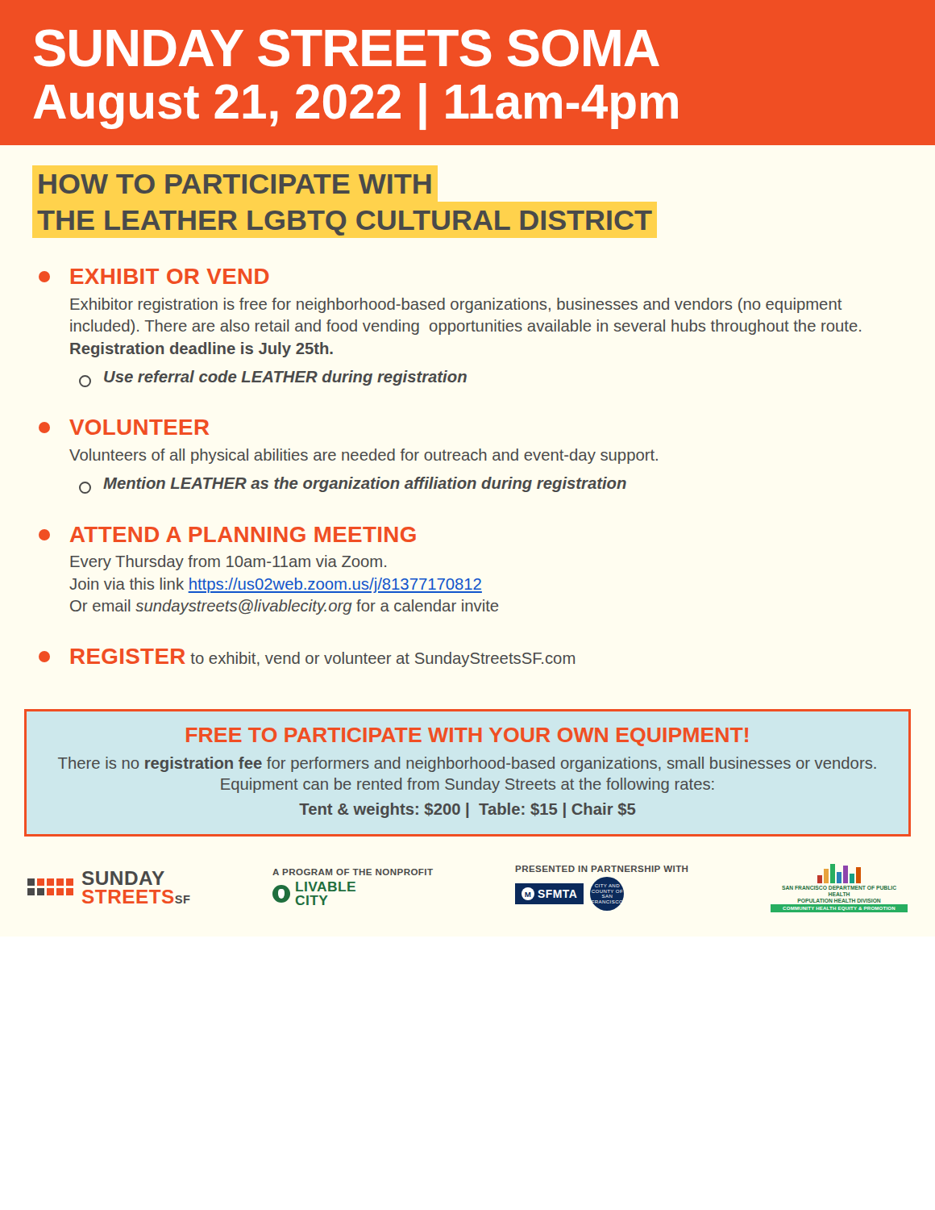Sunday Streets SOMA
August 21, 2022 | 11am-4pm
How to participate with
the Leather LGBTQ Cultural District
Exhibit or Vend
Exhibitor registration is free for neighborhood-based organizations, businesses and vendors (no equipment included). There are also retail and food vending opportunities available in several hubs throughout the route. Registration deadline is July 25th.
Use referral code LEATHER during registration
Volunteer
Volunteers of all physical abilities are needed for outreach and event-day support.
Mention LEATHER as the organization affiliation during registration
Attend a Planning Meeting
Every Thursday from 10am-11am via Zoom.
Join via this link https://us02web.zoom.us/j/81377170812
Or email sundaystreets@livablecity.org for a calendar invite
Register
to exhibit, vend or volunteer at SundayStreetsSF.com
Free to participate with your own equipment!
There is no registration fee for performers and neighborhood-based organizations, small businesses or vendors. Equipment can be rented from Sunday Streets at the following rates:
Tent & weights: $200 | Table: $15 | Chair $5
SUNDAY
STREETSSF
A program of the nonprofit
LIVABLE CITY
Presented in partnership with
M SFMTA
CITY AND COUNTY OF SAN FRANCISCO
SAN FRANCISCO DEPARTMENT OF PUBLIC HEALTH
POPULATION HEALTH DIVISION
COMMUNITY HEALTH EQUITY & PROMOTION